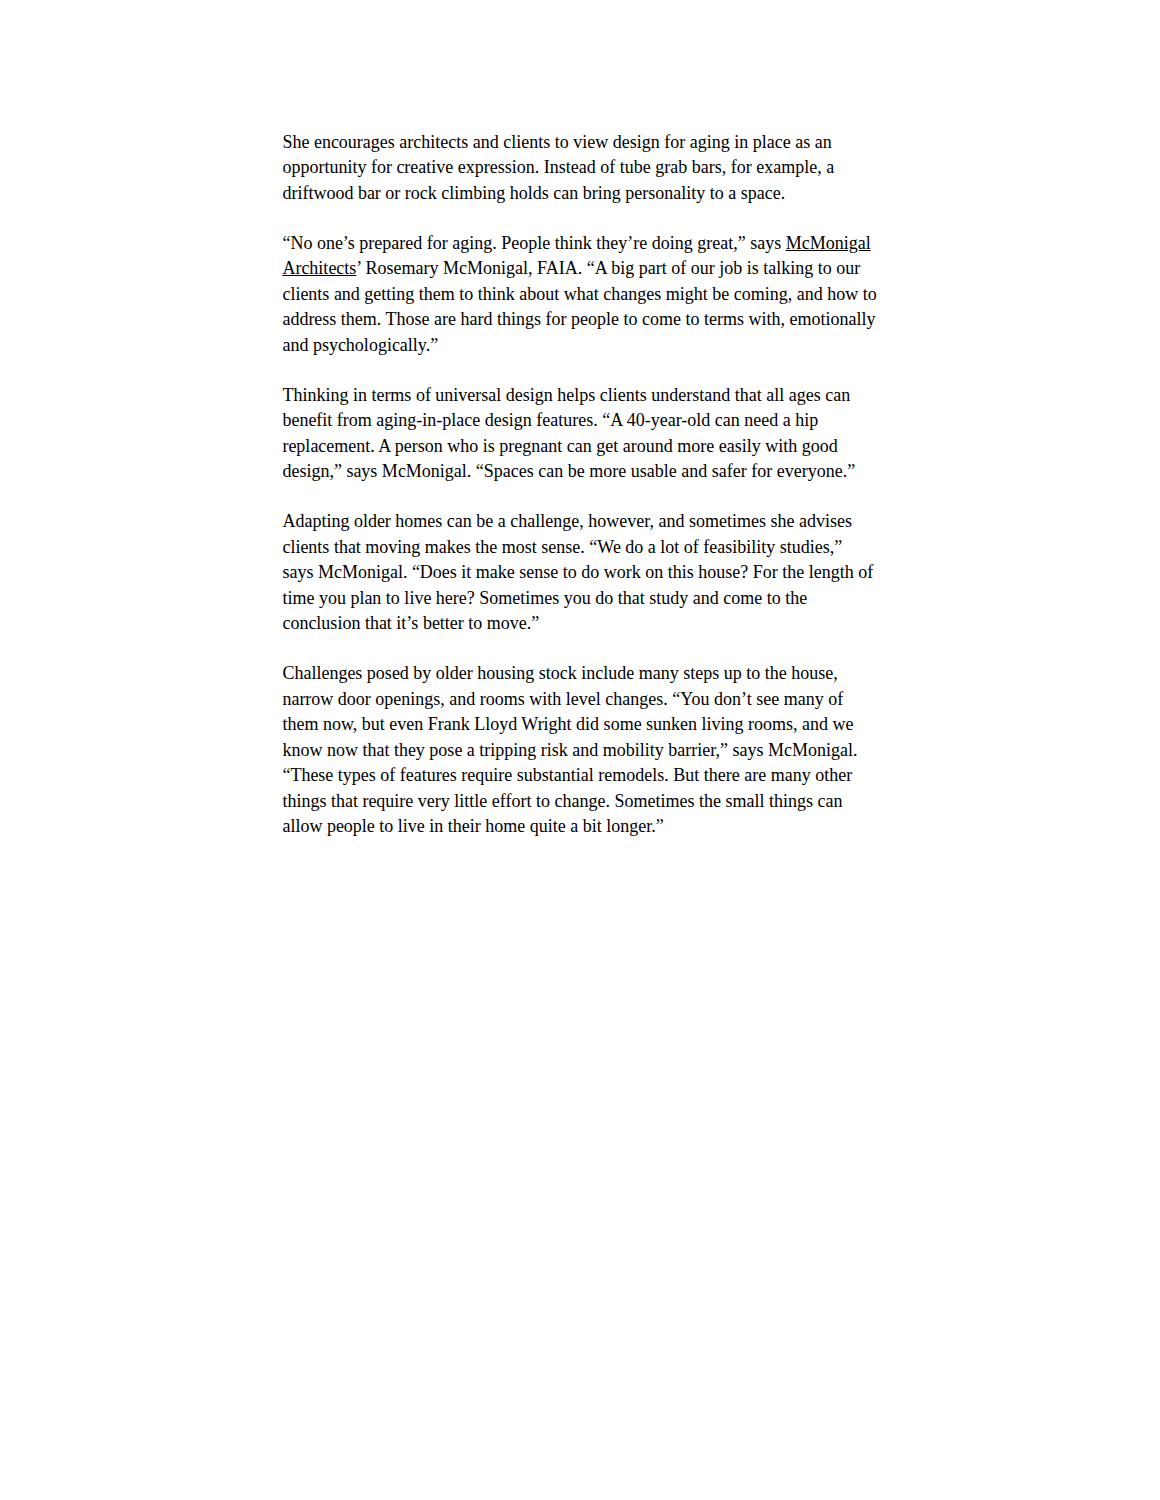She encourages architects and clients to view design for aging in place as an opportunity for creative expression. Instead of tube grab bars, for example, a driftwood bar or rock climbing holds can bring personality to a space.
“No one’s prepared for aging. People think they’re doing great,” says McMonigal Architects’ Rosemary McMonigal, FAIA. “A big part of our job is talking to our clients and getting them to think about what changes might be coming, and how to address them. Those are hard things for people to come to terms with, emotionally and psychologically.”
Thinking in terms of universal design helps clients understand that all ages can benefit from aging-in-place design features. “A 40-year-old can need a hip replacement. A person who is pregnant can get around more easily with good design,” says McMonigal. “Spaces can be more usable and safer for everyone.”
Adapting older homes can be a challenge, however, and sometimes she advises clients that moving makes the most sense. “We do a lot of feasibility studies,” says McMonigal. “Does it make sense to do work on this house? For the length of time you plan to live here? Sometimes you do that study and come to the conclusion that it’s better to move.”
Challenges posed by older housing stock include many steps up to the house, narrow door openings, and rooms with level changes. “You don’t see many of them now, but even Frank Lloyd Wright did some sunken living rooms, and we know now that they pose a tripping risk and mobility barrier,” says McMonigal. “These types of features require substantial remodels. But there are many other things that require very little effort to change. Sometimes the small things can allow people to live in their home quite a bit longer.”